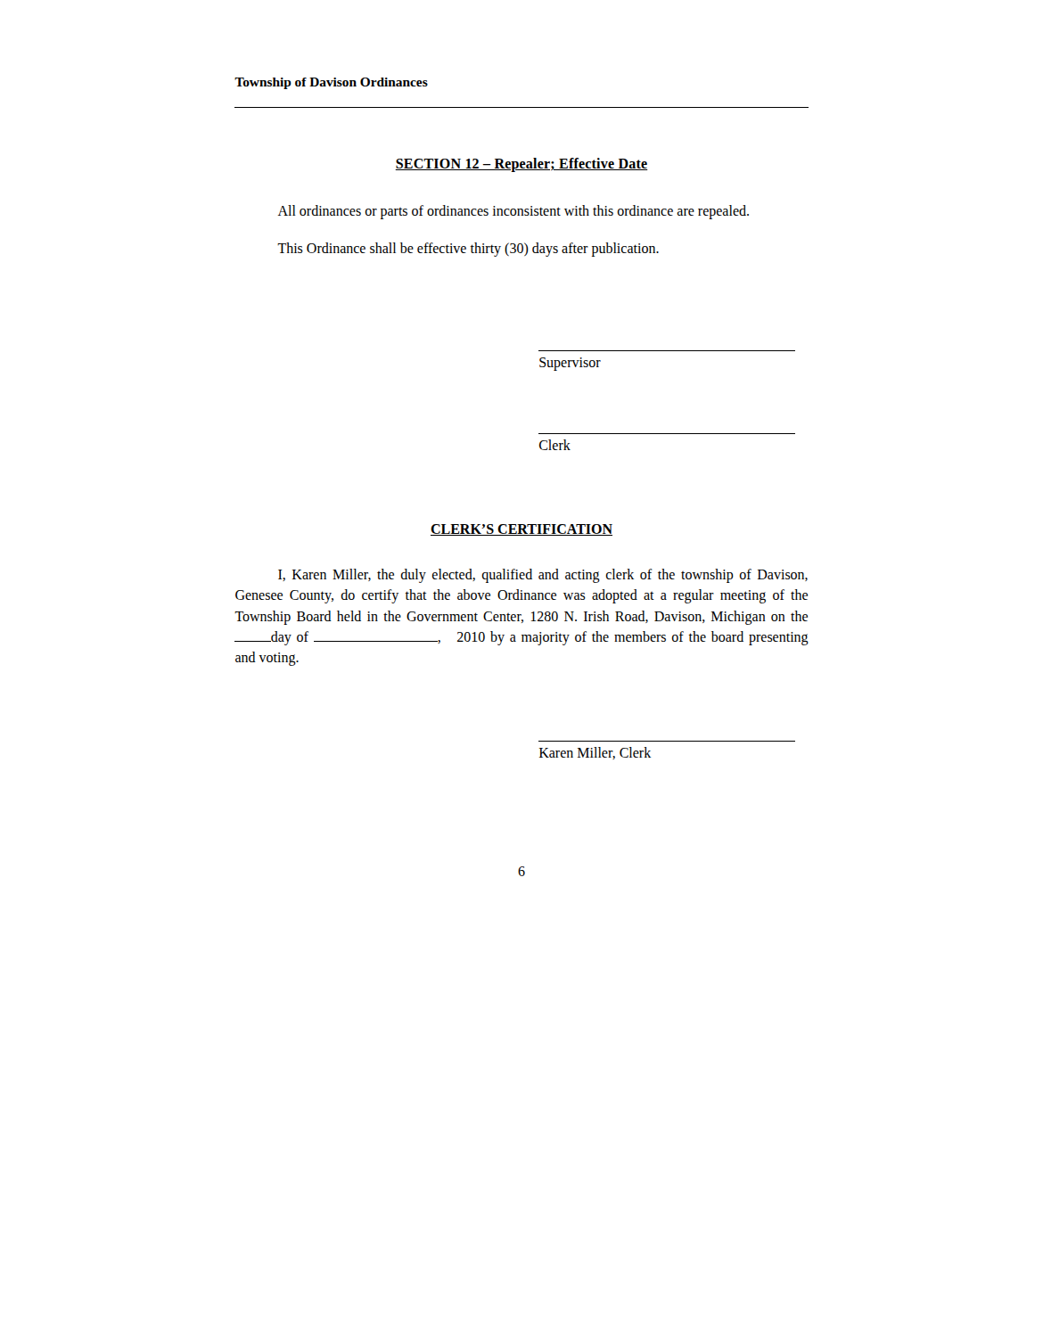Township of Davison Ordinances
SECTION 12 – Repealer; Effective Date
All ordinances or parts of ordinances inconsistent with this ordinance are repealed.
This Ordinance shall be effective thirty (30) days after publication.
Supervisor
Clerk
CLERK’S CERTIFICATION
I, Karen Miller, the duly elected, qualified and acting clerk of the township of Davison, Genesee County, do certify that the above Ordinance was adopted at a regular meeting of the Township Board held in the Government Center, 1280 N. Irish Road, Davison, Michigan on the day of , 2010 by a majority of the members of the board presenting and voting.
Karen Miller, Clerk
6